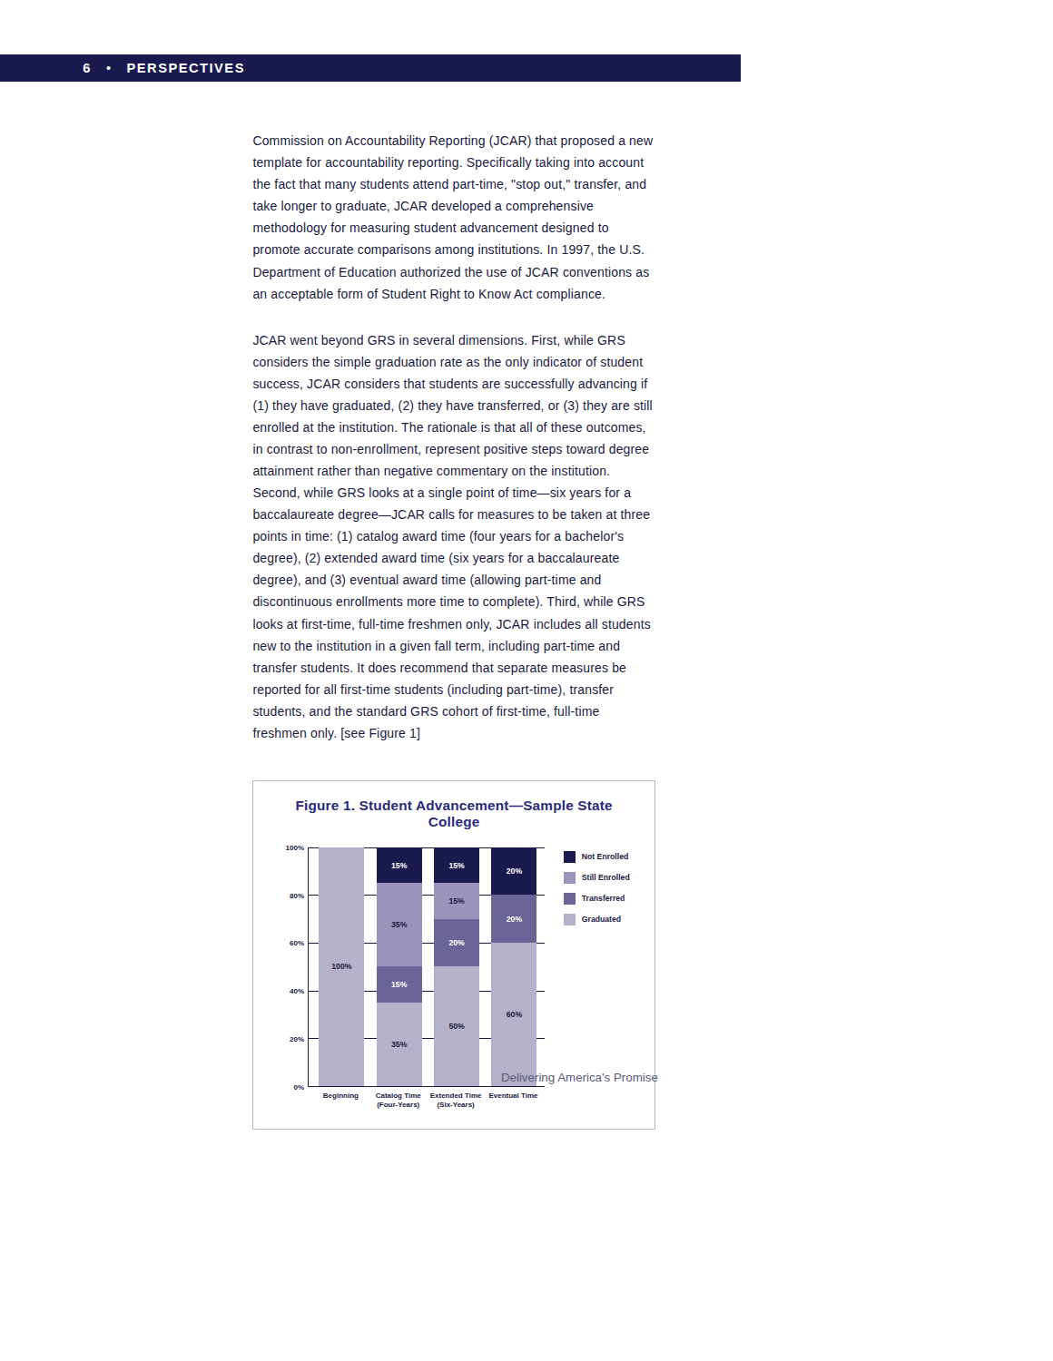6 • PERSPECTIVES
Commission on Accountability Reporting (JCAR) that proposed a new template for accountability reporting. Specifically taking into account the fact that many students attend part-time, "stop out," transfer, and take longer to graduate, JCAR developed a comprehensive methodology for measuring student advancement designed to promote accurate comparisons among institutions. In 1997, the U.S. Department of Education authorized the use of JCAR conventions as an acceptable form of Student Right to Know Act compliance.
JCAR went beyond GRS in several dimensions. First, while GRS considers the simple graduation rate as the only indicator of student success, JCAR considers that students are successfully advancing if (1) they have graduated, (2) they have transferred, or (3) they are still enrolled at the institution. The rationale is that all of these outcomes, in contrast to non-enrollment, represent positive steps toward degree attainment rather than negative commentary on the institution. Second, while GRS looks at a single point of time—six years for a baccalaureate degree—JCAR calls for measures to be taken at three points in time: (1) catalog award time (four years for a bachelor's degree), (2) extended award time (six years for a baccalaureate degree), and (3) eventual award time (allowing part-time and discontinuous enrollments more time to complete). Third, while GRS looks at first-time, full-time freshmen only, JCAR includes all students new to the institution in a given fall term, including part-time and transfer students. It does recommend that separate measures be reported for all first-time students (including part-time), transfer students, and the standard GRS cohort of first-time, full-time freshmen only. [see Figure 1]
Figure 1. Student Advancement—Sample State College
100%
80%
60%
40%
20%
0%
100%
15%
35%
15%
35%
15%
15%
20%
50%
20%
20%
60%
Not Enrolled
Still Enrolled
Transferred
Graduated
Beginning
Catalog Time
(Four-Years)
Extended Time
(Six-Years)
Eventual Time
Delivering America's Promise